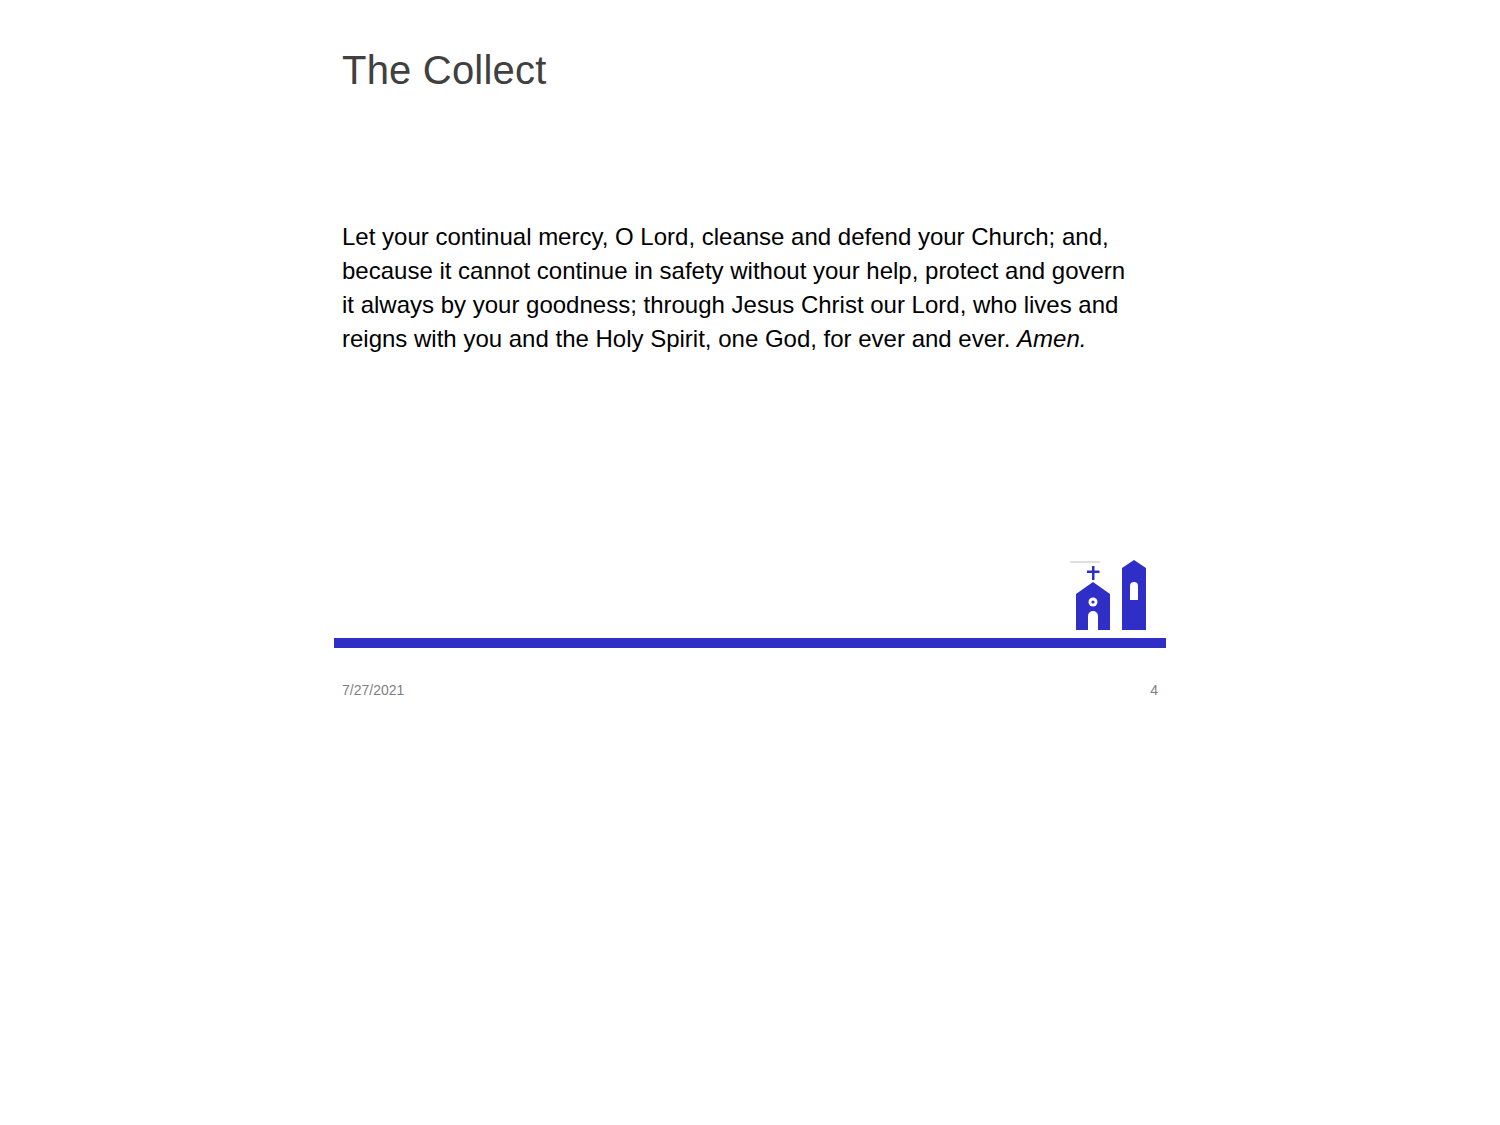The Collect
Let your continual mercy, O Lord, cleanse and defend your Church; and, because it cannot continue in safety without your help, protect and govern it always by your goodness; through Jesus Christ our Lord, who lives and reigns with you and the Holy Spirit, one God, for ever and ever. Amen.
7/27/2021
4